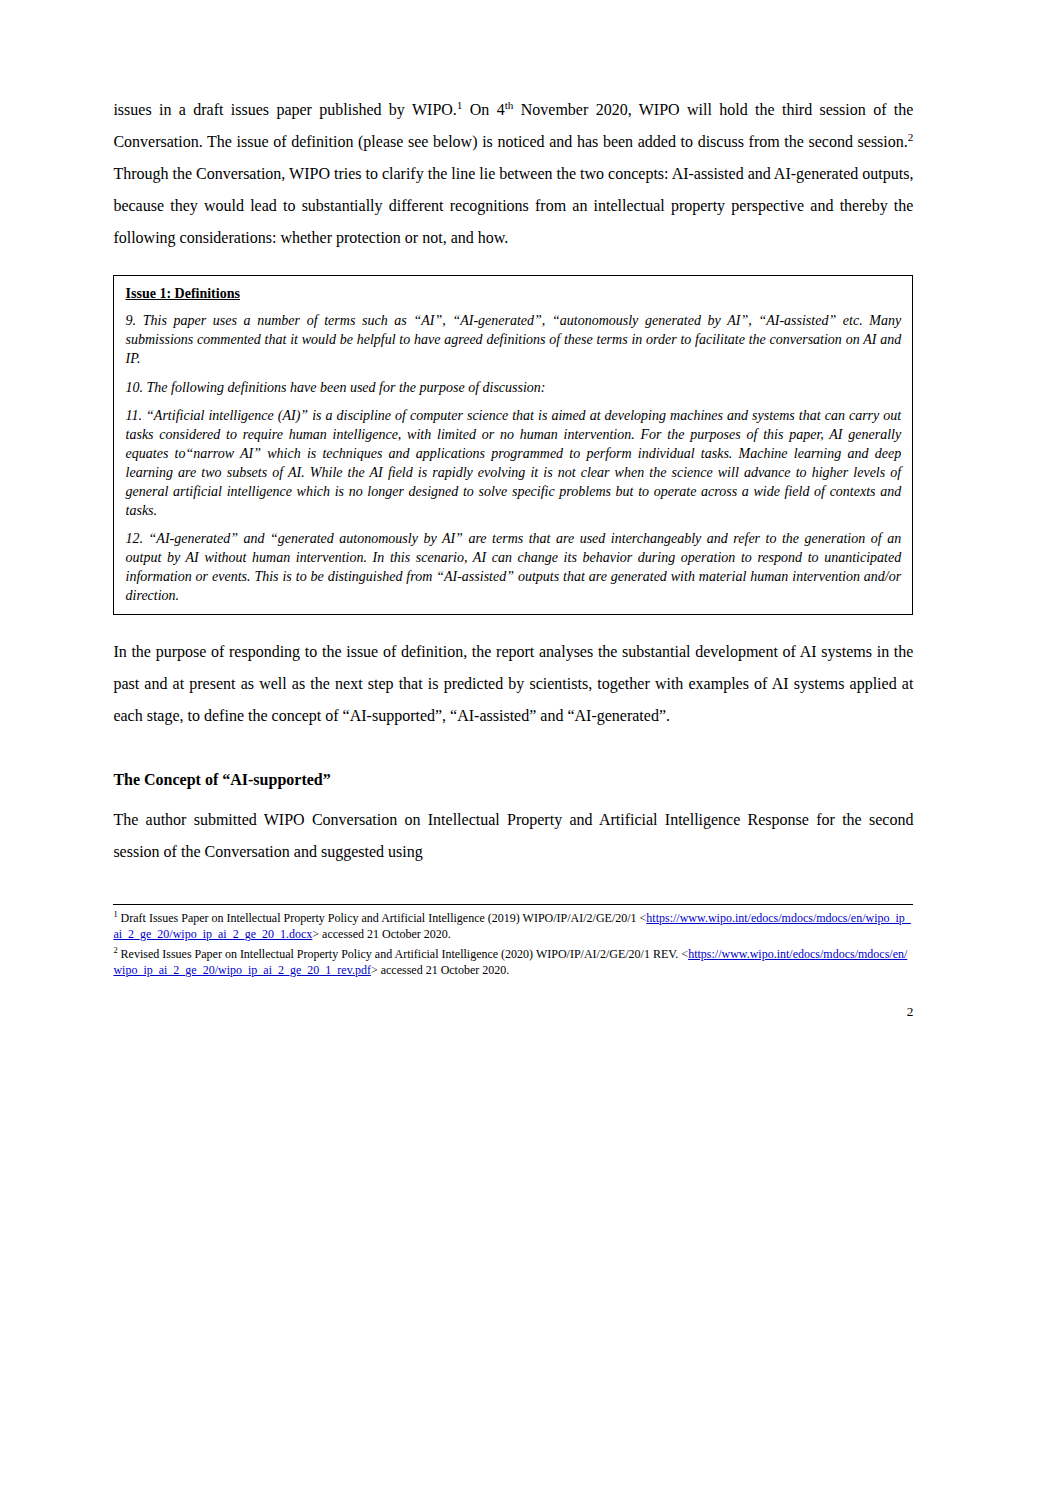issues in a draft issues paper published by WIPO.1 On 4th November 2020, WIPO will hold the third session of the Conversation. The issue of definition (please see below) is noticed and has been added to discuss from the second session.2 Through the Conversation, WIPO tries to clarify the line lie between the two concepts: AI-assisted and AI-generated outputs, because they would lead to substantially different recognitions from an intellectual property perspective and thereby the following considerations: whether protection or not, and how.
Issue 1: Definitions
9. This paper uses a number of terms such as “AI”, “AI-generated”, “autonomously generated by AI”, “AI-assisted” etc. Many submissions commented that it would be helpful to have agreed definitions of these terms in order to facilitate the conversation on AI and IP.
10. The following definitions have been used for the purpose of discussion:
11. “Artificial intelligence (AI)” is a discipline of computer science that is aimed at developing machines and systems that can carry out tasks considered to require human intelligence, with limited or no human intervention. For the purposes of this paper, AI generally equates to“narrow AI” which is techniques and applications programmed to perform individual tasks. Machine learning and deep learning are two subsets of AI. While the AI field is rapidly evolving it is not clear when the science will advance to higher levels of general artificial intelligence which is no longer designed to solve specific problems but to operate across a wide field of contexts and tasks.
12. “AI-generated” and “generated autonomously by AI” are terms that are used interchangeably and refer to the generation of an output by AI without human intervention. In this scenario, AI can change its behavior during operation to respond to unanticipated information or events. This is to be distinguished from “AI-assisted” outputs that are generated with material human intervention and/or direction.
In the purpose of responding to the issue of definition, the report analyses the substantial development of AI systems in the past and at present as well as the next step that is predicted by scientists, together with examples of AI systems applied at each stage, to define the concept of “AI-supported”, “AI-assisted” and “AI-generated”.
The Concept of “AI-supported”
The author submitted WIPO Conversation on Intellectual Property and Artificial Intelligence Response for the second session of the Conversation and suggested using
1 Draft Issues Paper on Intellectual Property Policy and Artificial Intelligence (2019) WIPO/IP/AI/2/GE/20/1 <https://www.wipo.int/edocs/mdocs/mdocs/en/wipo_ip_ai_2_ge_20/wipo_ip_ai_2_ge_20_1.docx> accessed 21 October 2020.
2 Revised Issues Paper on Intellectual Property Policy and Artificial Intelligence (2020) WIPO/IP/AI/2/GE/20/1 REV. <https://www.wipo.int/edocs/mdocs/mdocs/en/wipo_ip_ai_2_ge_20/wipo_ip_ai_2_ge_20_1_rev.pdf> accessed 21 October 2020.
2